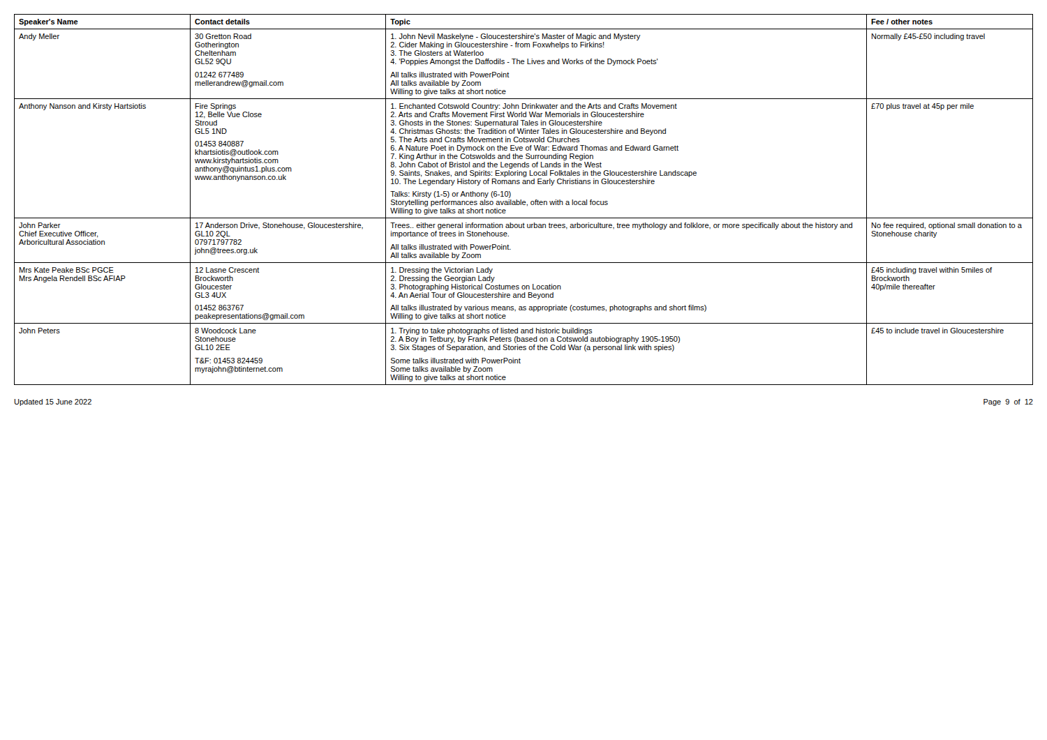| Speaker's Name | Contact details | Topic | Fee / other notes |
| --- | --- | --- | --- |
| Andy Meller | 30 Gretton Road Gotherington Cheltenham GL52 9QU 01242 677489 mellerandrew@gmail.com | 1. John Nevil Maskelyne - Gloucestershire's Master of Magic and Mystery 2. Cider Making in Gloucestershire - from Foxwhelps to Firkins! 3. The Glosters at Waterloo 4. 'Poppies Amongst the Daffodils - The Lives and Works of the Dymock Poets' All talks illustrated with PowerPoint All talks available by Zoom Willing to give talks at short notice | Normally £45-£50 including travel |
| Anthony Nanson and Kirsty Hartsiotis | Fire Springs 12, Belle Vue Close Stroud GL5 1ND 01453 840887 khartsiotis@outlook.com www.kirstyhartsiotis.com anthony@quintus1.plus.com www.anthonynanson.co.uk | 1. Enchanted Cotswold Country: John Drinkwater and the Arts and Crafts Movement 2. Arts and Crafts Movement First World War Memorials in Gloucestershire 3. Ghosts in the Stones: Supernatural Tales in Gloucestershire 4. Christmas Ghosts: the Tradition of Winter Tales in Gloucestershire and Beyond 5. The Arts and Crafts Movement in Cotswold Churches 6. A Nature Poet in Dymock on the Eve of War: Edward Thomas and Edward Garnett 7. King Arthur in the Cotswolds and the Surrounding Region 8. John Cabot of Bristol and the Legends of Lands in the West 9. Saints, Snakes, and Spirits: Exploring Local Folktales in the Gloucestershire Landscape 10. The Legendary History of Romans and Early Christians in Gloucestershire Talks: Kirsty (1-5) or Anthony (6-10) Storytelling performances also available, often with a local focus Willing to give talks at short notice | £70 plus travel at 45p per mile |
| John Parker Chief Executive Officer, Arboricultural Association | 17 Anderson Drive, Stonehouse, Gloucestershire, GL10 2QL 07971797782 john@trees.org.uk | Trees.. either general information about urban trees, arboriculture, tree mythology and folklore, or more specifically about the history and importance of trees in Stonehouse. All talks illustrated with PowerPoint. All talks available by Zoom | No fee required, optional small donation to a Stonehouse charity |
| Mrs Kate Peake BSc PGCE Mrs Angela Rendell BSc AFIAP | 12 Lasne Crescent Brockworth Gloucester GL3 4UX 01452 863767 peakepresentations@gmail.com | 1. Dressing the Victorian Lady 2. Dressing the Georgian Lady 3. Photographing Historical Costumes on Location 4. An Aerial Tour of Gloucestershire and Beyond All talks illustrated by various means, as appropriate (costumes, photographs and short films) Willing to give talks at short notice | £45 including travel within 5miles of Brockworth 40p/mile thereafter |
| John Peters | 8 Woodcock Lane Stonehouse GL10 2EE T&F: 01453 824459 myrajohn@btinternet.com | 1. Trying to take photographs of listed and historic buildings 2. A Boy in Tetbury, by Frank Peters (based on a Cotswold autobiography 1905-1950) 3. Six Stages of Separation, and Stories of the Cold War (a personal link with spies) Some talks illustrated with PowerPoint Some talks available by Zoom Willing to give talks at short notice | £45 to include travel in Gloucestershire |
Updated 15 June 2022 Page 9 of 12